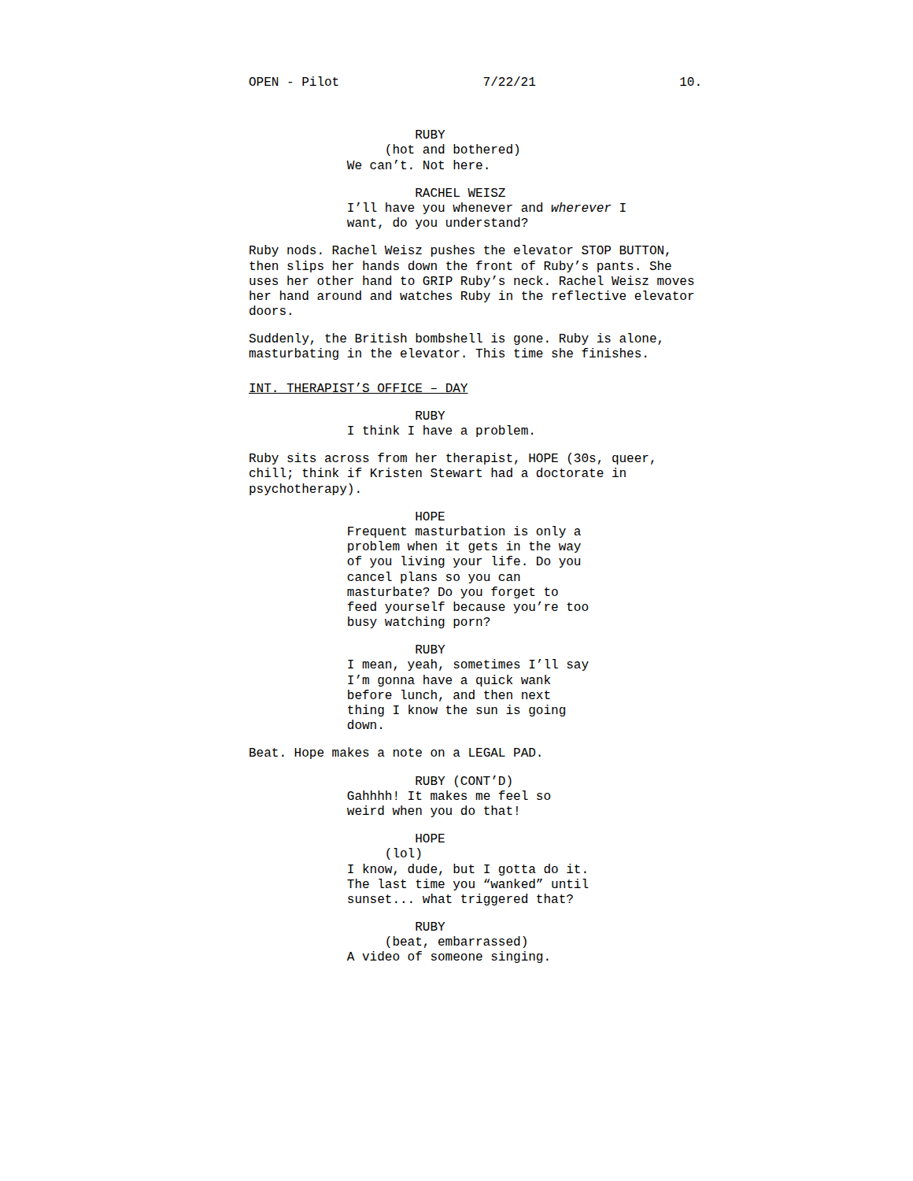OPEN - Pilot 7/22/21 10.
RUBY
(hot and bothered)
We can’t. Not here.
RACHEL WEISZ
I’ll have you whenever and wherever I want, do you understand?
Ruby nods. Rachel Weisz pushes the elevator STOP BUTTON, then slips her hands down the front of Ruby’s pants. She uses her other hand to GRIP Ruby’s neck. Rachel Weisz moves her hand around and watches Ruby in the reflective elevator doors.
Suddenly, the British bombshell is gone. Ruby is alone, masturbating in the elevator. This time she finishes.
INT. THERAPIST’S OFFICE – DAY
RUBY
I think I have a problem.
Ruby sits across from her therapist, HOPE (30s, queer, chill; think if Kristen Stewart had a doctorate in psychotherapy).
HOPE
Frequent masturbation is only a problem when it gets in the way of you living your life. Do you cancel plans so you can masturbate? Do you forget to feed yourself because you’re too busy watching porn?
RUBY
I mean, yeah, sometimes I’ll say I’m gonna have a quick wank before lunch, and then next thing I know the sun is going down.
Beat. Hope makes a note on a LEGAL PAD.
RUBY (CONT’D)
Gahhhh! It makes me feel so weird when you do that!
HOPE
(lol)
I know, dude, but I gotta do it. The last time you “wanked” until sunset... what triggered that?
RUBY
(beat, embarrassed)
A video of someone singing.